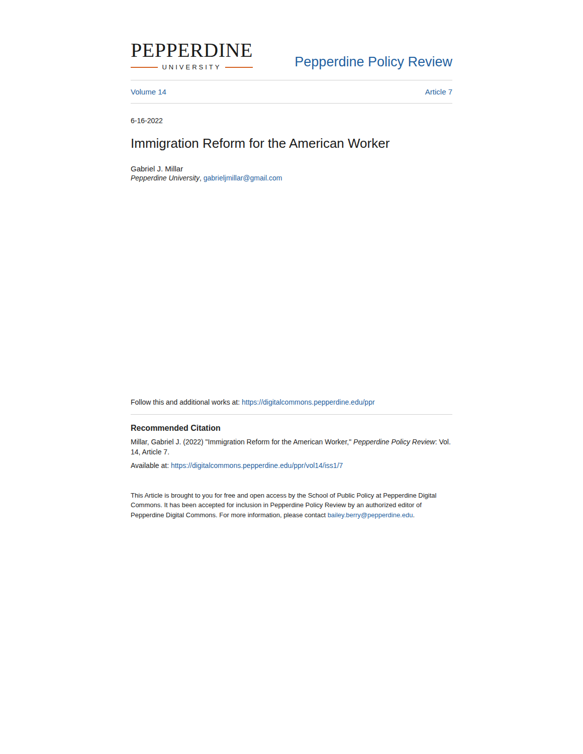PEPPERDINE
UNIVERSITY
Pepperdine Policy Review
Volume 14 Article 7
6-16-2022
Immigration Reform for the American Worker
Gabriel J. Millar
Pepperdine University, gabrieljmillar@gmail.com
Follow this and additional works at: https://digitalcommons.pepperdine.edu/ppr
Recommended Citation
Millar, Gabriel J. (2022) "Immigration Reform for the American Worker," Pepperdine Policy Review: Vol. 14, Article 7.
Available at: https://digitalcommons.pepperdine.edu/ppr/vol14/iss1/7
This Article is brought to you for free and open access by the School of Public Policy at Pepperdine Digital Commons. It has been accepted for inclusion in Pepperdine Policy Review by an authorized editor of Pepperdine Digital Commons. For more information, please contact bailey.berry@pepperdine.edu.